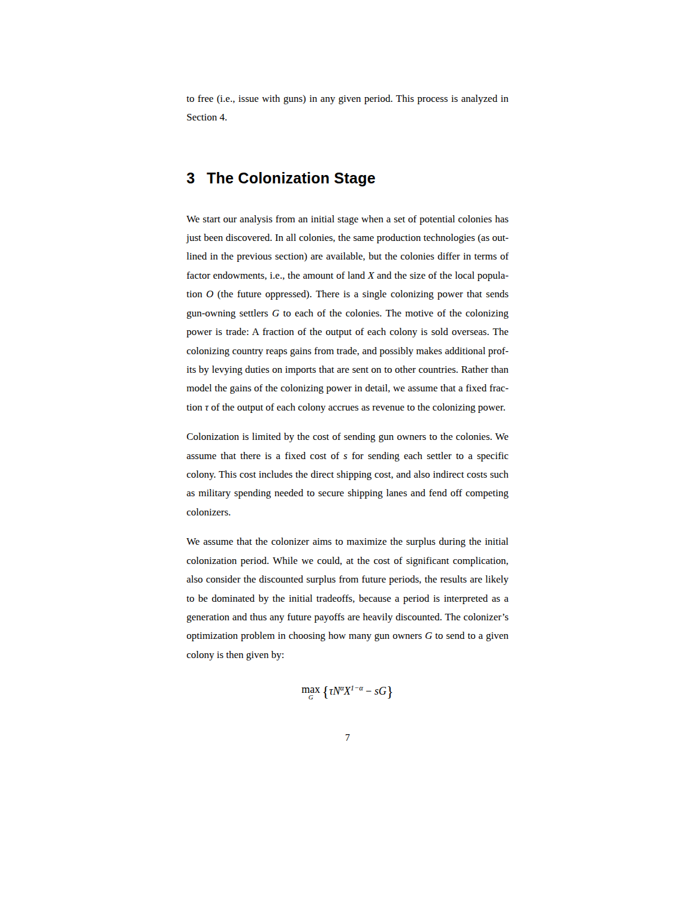to free (i.e., issue with guns) in any given period. This process is analyzed in Section 4.
3 The Colonization Stage
We start our analysis from an initial stage when a set of potential colonies has just been discovered. In all colonies, the same production technologies (as outlined in the previous section) are available, but the colonies differ in terms of factor endowments, i.e., the amount of land X and the size of the local population O (the future oppressed). There is a single colonizing power that sends gun-owning settlers G to each of the colonies. The motive of the colonizing power is trade: A fraction of the output of each colony is sold overseas. The colonizing country reaps gains from trade, and possibly makes additional profits by levying duties on imports that are sent on to other countries. Rather than model the gains of the colonizing power in detail, we assume that a fixed fraction τ of the output of each colony accrues as revenue to the colonizing power.
Colonization is limited by the cost of sending gun owners to the colonies. We assume that there is a fixed cost of s for sending each settler to a specific colony. This cost includes the direct shipping cost, and also indirect costs such as military spending needed to secure shipping lanes and fend off competing colonizers.
We assume that the colonizer aims to maximize the surplus during the initial colonization period. While we could, at the cost of significant complication, also consider the discounted surplus from future periods, the results are likely to be dominated by the initial tradeoffs, because a period is interpreted as a generation and thus any future payoffs are heavily discounted. The colonizer’s optimization problem in choosing how many gun owners G to send to a given colony is then given by:
max G{τNαX1−α − sG}
7